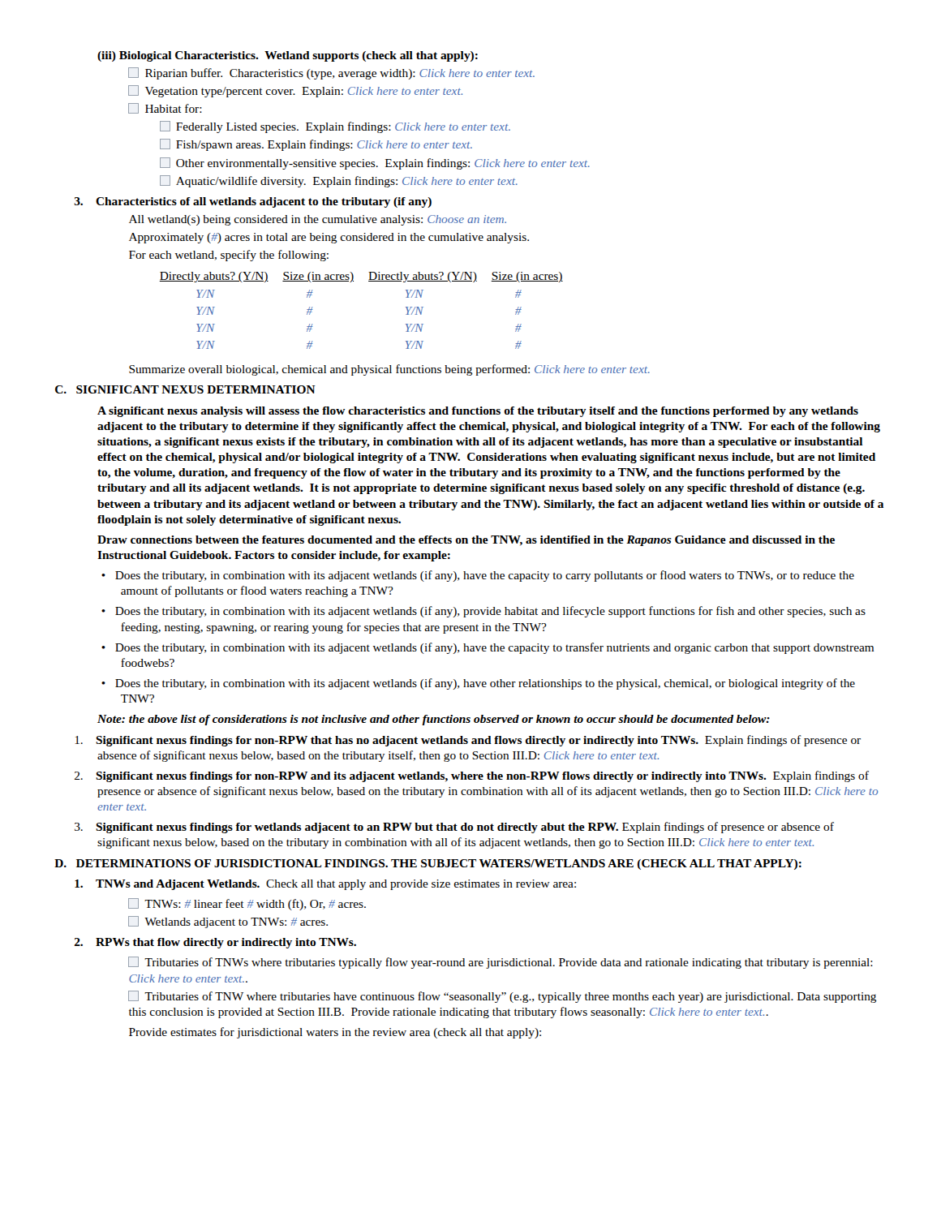(iii) Biological Characteristics. Wetland supports (check all that apply):
Riparian buffer. Characteristics (type, average width): Click here to enter text.
Vegetation type/percent cover. Explain: Click here to enter text.
Habitat for:
Federally Listed species. Explain findings: Click here to enter text.
Fish/spawn areas. Explain findings: Click here to enter text.
Other environmentally-sensitive species. Explain findings: Click here to enter text.
Aquatic/wildlife diversity. Explain findings: Click here to enter text.
3. Characteristics of all wetlands adjacent to the tributary (if any)
All wetland(s) being considered in the cumulative analysis: Choose an item.
Approximately (#) acres in total are being considered in the cumulative analysis.
For each wetland, specify the following:
| Directly abuts? (Y/N) | Size (in acres) | Directly abuts? (Y/N) | Size (in acres) |
| --- | --- | --- | --- |
| Y/N | # | Y/N | # |
| Y/N | # | Y/N | # |
| Y/N | # | Y/N | # |
| Y/N | # | Y/N | # |
Summarize overall biological, chemical and physical functions being performed: Click here to enter text.
C. SIGNIFICANT NEXUS DETERMINATION
A significant nexus analysis will assess the flow characteristics and functions of the tributary itself and the functions performed by any wetlands adjacent to the tributary to determine if they significantly affect the chemical, physical, and biological integrity of a TNW. For each of the following situations, a significant nexus exists if the tributary, in combination with all of its adjacent wetlands, has more than a speculative or insubstantial effect on the chemical, physical and/or biological integrity of a TNW. Considerations when evaluating significant nexus include, but are not limited to, the volume, duration, and frequency of the flow of water in the tributary and its proximity to a TNW, and the functions performed by the tributary and all its adjacent wetlands. It is not appropriate to determine significant nexus based solely on any specific threshold of distance (e.g. between a tributary and its adjacent wetland or between a tributary and the TNW). Similarly, the fact an adjacent wetland lies within or outside of a floodplain is not solely determinative of significant nexus.
Draw connections between the features documented and the effects on the TNW, as identified in the Rapanos Guidance and discussed in the Instructional Guidebook. Factors to consider include, for example:
• Does the tributary, in combination with its adjacent wetlands (if any), have the capacity to carry pollutants or flood waters to TNWs, or to reduce the amount of pollutants or flood waters reaching a TNW?
• Does the tributary, in combination with its adjacent wetlands (if any), provide habitat and lifecycle support functions for fish and other species, such as feeding, nesting, spawning, or rearing young for species that are present in the TNW?
• Does the tributary, in combination with its adjacent wetlands (if any), have the capacity to transfer nutrients and organic carbon that support downstream foodwebs?
• Does the tributary, in combination with its adjacent wetlands (if any), have other relationships to the physical, chemical, or biological integrity of the TNW?
Note: the above list of considerations is not inclusive and other functions observed or known to occur should be documented below:
1. Significant nexus findings for non-RPW that has no adjacent wetlands and flows directly or indirectly into TNWs. Explain findings of presence or absence of significant nexus below, based on the tributary itself, then go to Section III.D: Click here to enter text.
2. Significant nexus findings for non-RPW and its adjacent wetlands, where the non-RPW flows directly or indirectly into TNWs. Explain findings of presence or absence of significant nexus below, based on the tributary in combination with all of its adjacent wetlands, then go to Section III.D: Click here to enter text.
3. Significant nexus findings for wetlands adjacent to an RPW but that do not directly abut the RPW. Explain findings of presence or absence of significant nexus below, based on the tributary in combination with all of its adjacent wetlands, then go to Section III.D: Click here to enter text.
D. DETERMINATIONS OF JURISDICTIONAL FINDINGS. THE SUBJECT WATERS/WETLANDS ARE (CHECK ALL THAT APPLY):
1. TNWs and Adjacent Wetlands. Check all that apply and provide size estimates in review area:
TNWs: # linear feet # width (ft), Or, # acres.
Wetlands adjacent to TNWs: # acres.
2. RPWs that flow directly or indirectly into TNWs.
Tributaries of TNWs where tributaries typically flow year-round are jurisdictional. Provide data and rationale indicating that tributary is perennial: Click here to enter text..
Tributaries of TNW where tributaries have continuous flow “seasonally” (e.g., typically three months each year) are jurisdictional. Data supporting this conclusion is provided at Section III.B. Provide rationale indicating that tributary flows seasonally: Click here to enter text..
Provide estimates for jurisdictional waters in the review area (check all that apply):